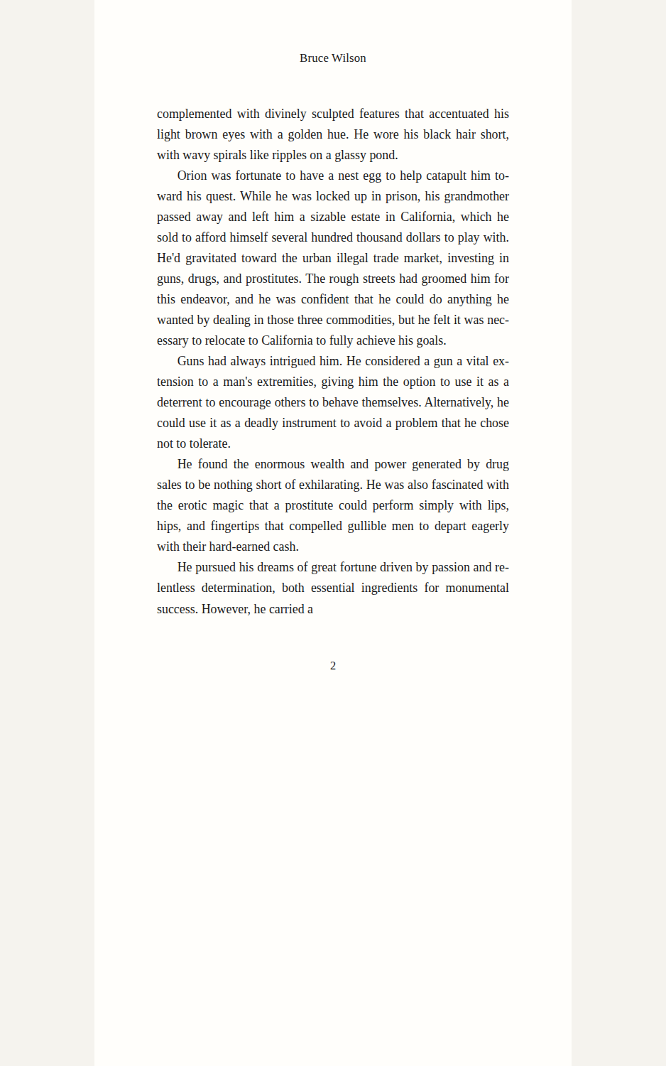Bruce Wilson
complemented with divinely sculpted features that accentuated his light brown eyes with a golden hue. He wore his black hair short, with wavy spirals like ripples on a glassy pond.
Orion was fortunate to have a nest egg to help catapult him toward his quest. While he was locked up in prison, his grandmother passed away and left him a sizable estate in California, which he sold to afford himself several hundred thousand dollars to play with. He'd gravitated toward the urban illegal trade market, investing in guns, drugs, and prostitutes. The rough streets had groomed him for this endeavor, and he was confident that he could do anything he wanted by dealing in those three commodities, but he felt it was necessary to relocate to California to fully achieve his goals.
Guns had always intrigued him. He considered a gun a vital extension to a man's extremities, giving him the option to use it as a deterrent to encourage others to behave themselves. Alternatively, he could use it as a deadly instrument to avoid a problem that he chose not to tolerate.
He found the enormous wealth and power generated by drug sales to be nothing short of exhilarating. He was also fascinated with the erotic magic that a prostitute could perform simply with lips, hips, and fingertips that compelled gullible men to depart eagerly with their hard-earned cash.
He pursued his dreams of great fortune driven by passion and relentless determination, both essential ingredients for monumental success. However, he carried a
2